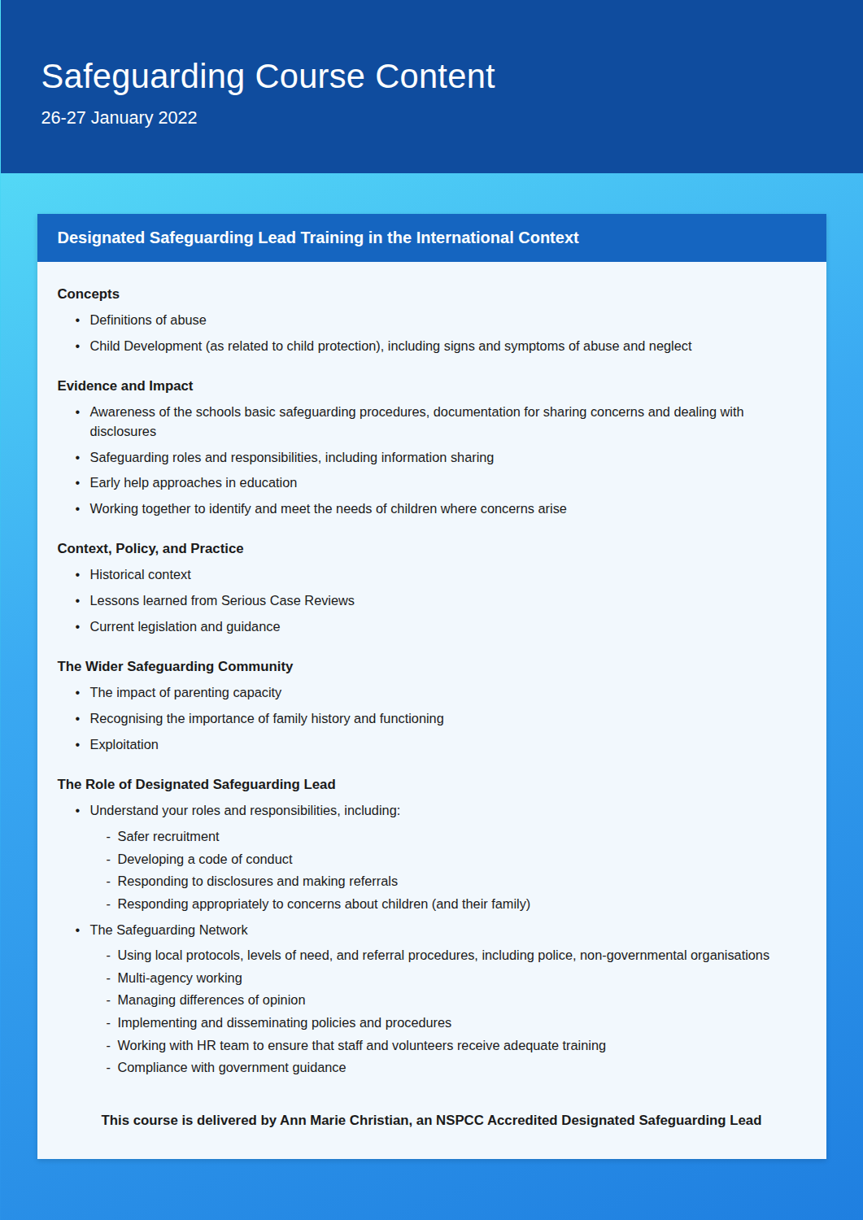Safeguarding Course Content
26-27 January 2022
Designated Safeguarding Lead Training in the International Context
Concepts
Definitions of abuse
Child Development (as related to child protection), including signs and symptoms of abuse and neglect
Evidence and Impact
Awareness of the schools basic safeguarding procedures, documentation for sharing concerns and dealing with disclosures
Safeguarding roles and responsibilities, including information sharing
Early help approaches in education
Working together to identify and meet the needs of children where concerns arise
Context, Policy, and Practice
Historical context
Lessons learned from Serious Case Reviews
Current legislation and guidance
The Wider Safeguarding Community
The impact of parenting capacity
Recognising the importance of family history and functioning
Exploitation
The Role of Designated Safeguarding Lead
Understand your roles and responsibilities, including:
Safer recruitment
Developing a code of conduct
Responding to disclosures and making referrals
Responding appropriately to concerns about children (and their family)
The Safeguarding Network
Using local protocols, levels of need, and referral procedures, including police, non-governmental organisations
Multi-agency working
Managing differences of opinion
Implementing and disseminating policies and procedures
Working with HR team to ensure that staff and volunteers receive adequate training
Compliance with government guidance
This course is delivered by Ann Marie Christian, an NSPCC Accredited Designated Safeguarding Lead